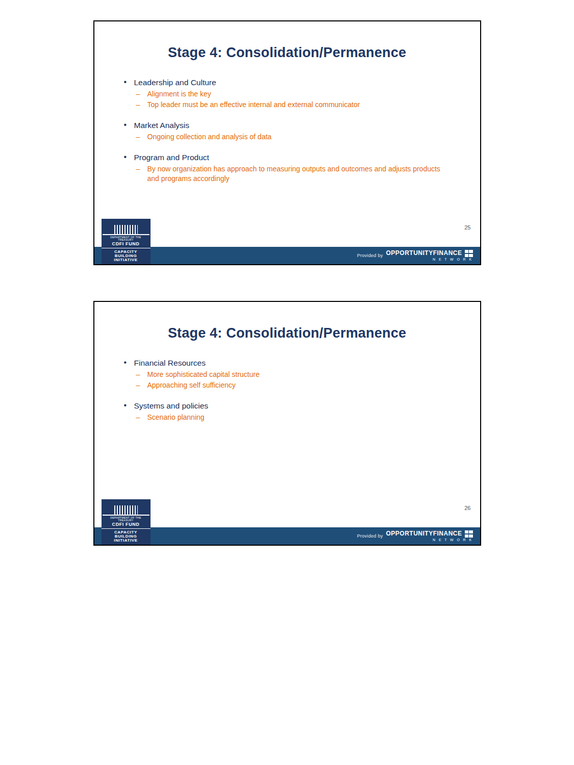Stage 4: Consolidation/Permanence
Leadership and Culture
Alignment is the key
Top leader must be an effective internal and external communicator
Market Analysis
Ongoing collection and analysis of data
Program and Product
By now organization has approach to measuring outputs and outcomes and adjusts products and programs accordingly
25
DEPARTMENT OF THE TREASURY
CDFI FUND
CAPACITY BUILDING INITIATIVE
Provided by OPPORTUNITYFINANCE N E T W O R K
Stage 4: Consolidation/Permanence
Financial Resources
More sophisticated capital structure
Approaching self sufficiency
Systems and policies
Scenario planning
26
DEPARTMENT OF THE TREASURY
CDFI FUND
CAPACITY BUILDING INITIATIVE
Provided by OPPORTUNITYFINANCE N E T W O R K